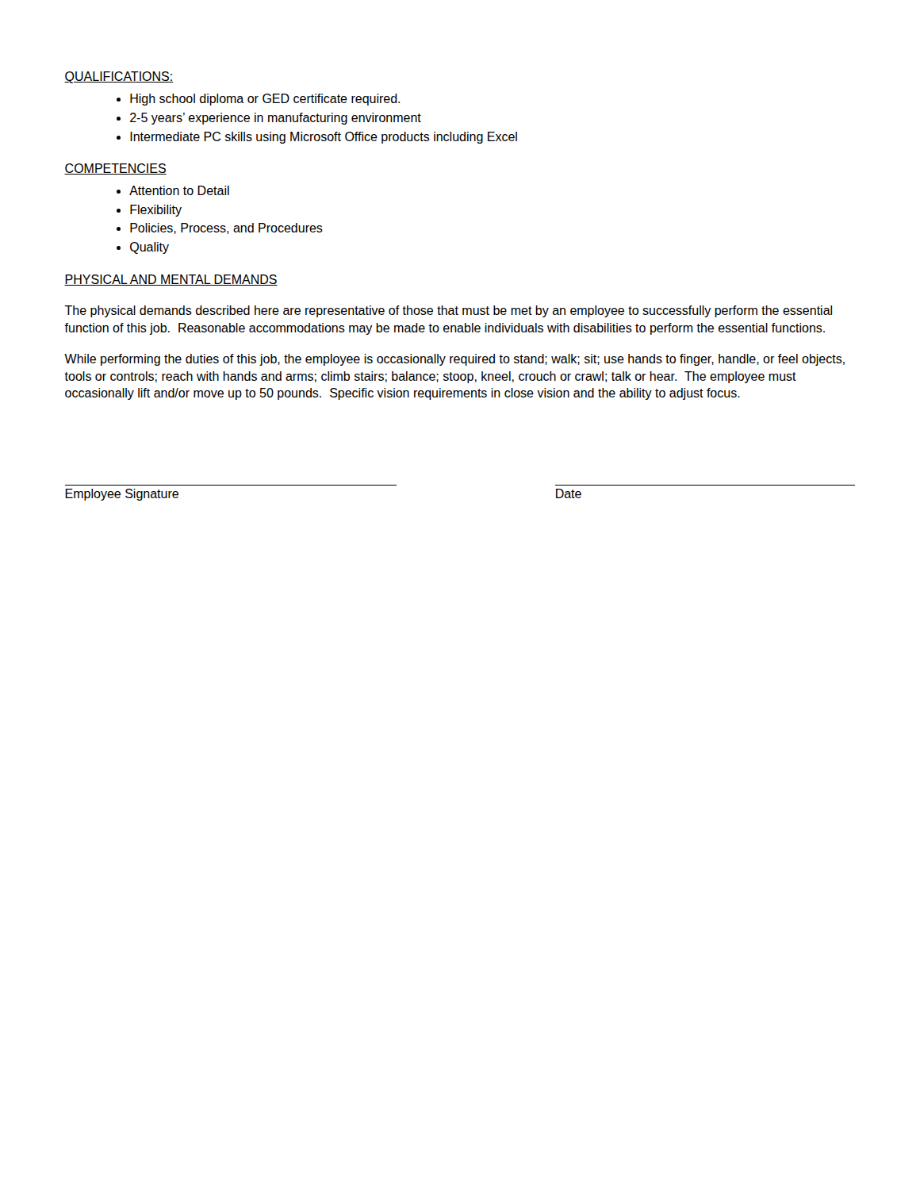QUALIFICATIONS:
High school diploma or GED certificate required.
2-5 years’ experience in manufacturing environment
Intermediate PC skills using Microsoft Office products including Excel
COMPETENCIES
Attention to Detail
Flexibility
Policies, Process, and Procedures
Quality
PHYSICAL AND MENTAL DEMANDS
The physical demands described here are representative of those that must be met by an employee to successfully perform the essential function of this job. Reasonable accommodations may be made to enable individuals with disabilities to perform the essential functions.
While performing the duties of this job, the employee is occasionally required to stand; walk; sit; use hands to finger, handle, or feel objects, tools or controls; reach with hands and arms; climb stairs; balance; stoop, kneel, crouch or crawl; talk or hear. The employee must occasionally lift and/or move up to 50 pounds. Specific vision requirements in close vision and the ability to adjust focus.
| Employee Signature | | Date |